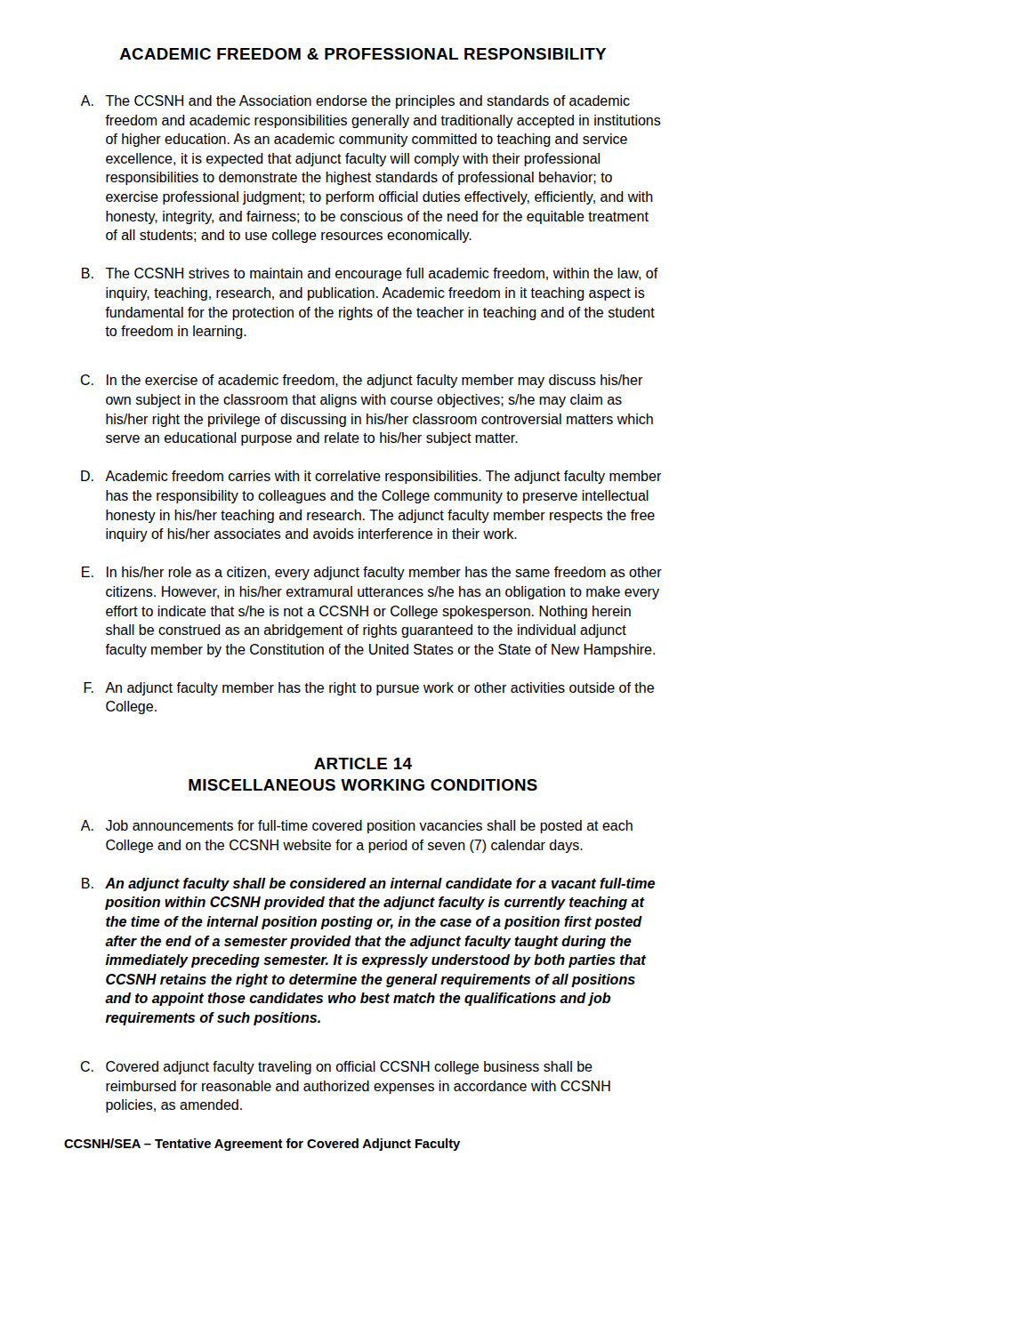ACADEMIC FREEDOM & PROFESSIONAL RESPONSIBILITY
The CCSNH and the Association endorse the principles and standards of academic freedom and academic responsibilities generally and traditionally accepted in institutions of higher education. As an academic community committed to teaching and service excellence, it is expected that adjunct faculty will comply with their professional responsibilities to demonstrate the highest standards of professional behavior; to exercise professional judgment; to perform official duties effectively, efficiently, and with honesty, integrity, and fairness; to be conscious of the need for the equitable treatment of all students; and to use college resources economically.
The CCSNH strives to maintain and encourage full academic freedom, within the law, of inquiry, teaching, research, and publication. Academic freedom in it teaching aspect is fundamental for the protection of the rights of the teacher in teaching and of the student to freedom in learning.
In the exercise of academic freedom, the adjunct faculty member may discuss his/her own subject in the classroom that aligns with course objectives; s/he may claim as his/her right the privilege of discussing in his/her classroom controversial matters which serve an educational purpose and relate to his/her subject matter.
Academic freedom carries with it correlative responsibilities. The adjunct faculty member has the responsibility to colleagues and the College community to preserve intellectual honesty in his/her teaching and research. The adjunct faculty member respects the free inquiry of his/her associates and avoids interference in their work.
In his/her role as a citizen, every adjunct faculty member has the same freedom as other citizens. However, in his/her extramural utterances s/he has an obligation to make every effort to indicate that s/he is not a CCSNH or College spokesperson. Nothing herein shall be construed as an abridgement of rights guaranteed to the individual adjunct faculty member by the Constitution of the United States or the State of New Hampshire.
An adjunct faculty member has the right to pursue work or other activities outside of the College.
ARTICLE 14
MISCELLANEOUS WORKING CONDITIONS
Job announcements for full-time covered position vacancies shall be posted at each College and on the CCSNH website for a period of seven (7) calendar days.
An adjunct faculty shall be considered an internal candidate for a vacant full-time position within CCSNH provided that the adjunct faculty is currently teaching at the time of the internal position posting or, in the case of a position first posted after the end of a semester provided that the adjunct faculty taught during the immediately preceding semester. It is expressly understood by both parties that CCSNH retains the right to determine the general requirements of all positions and to appoint those candidates who best match the qualifications and job requirements of such positions.
Covered adjunct faculty traveling on official CCSNH college business shall be reimbursed for reasonable and authorized expenses in accordance with CCSNH policies, as amended.
CCSNH/SEA – Tentative Agreement for Covered Adjunct Faculty